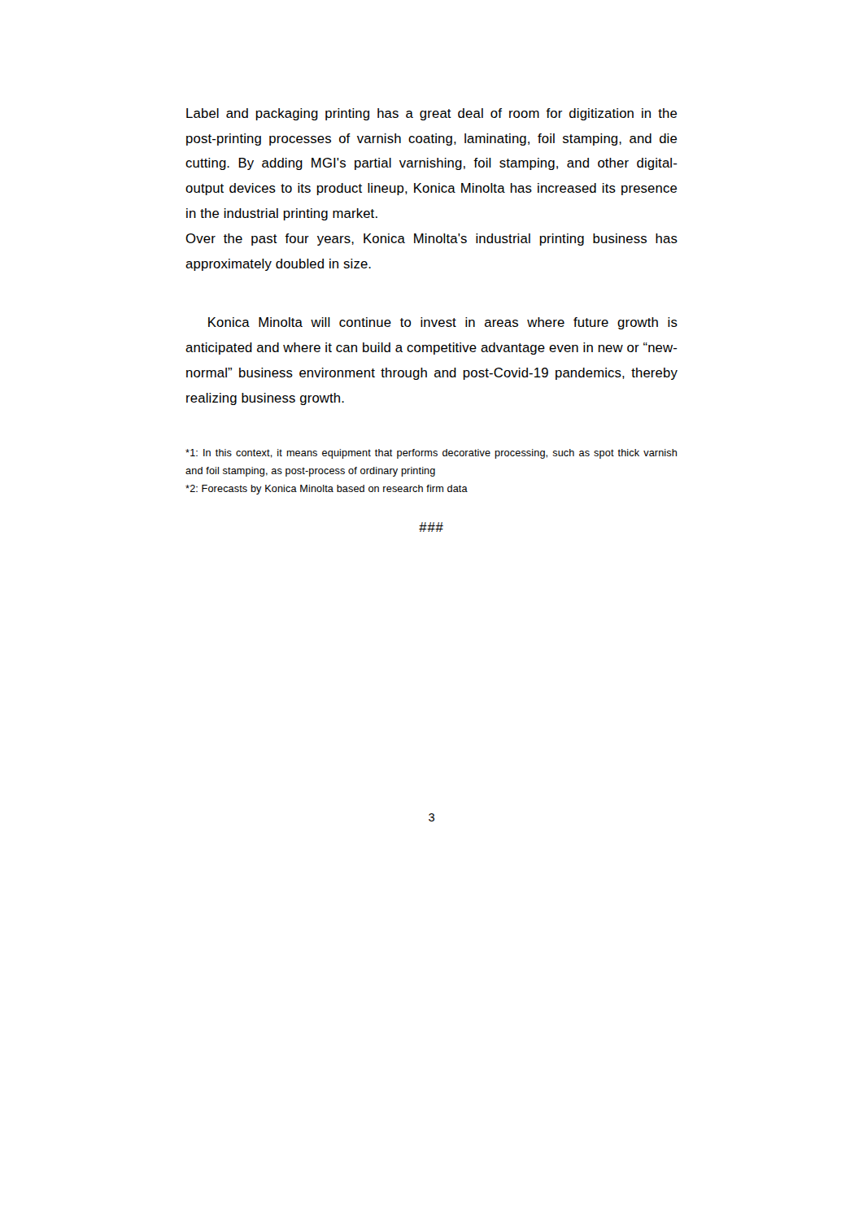Label and packaging printing has a great deal of room for digitization in the post-printing processes of varnish coating, laminating, foil stamping, and die cutting. By adding MGI's partial varnishing, foil stamping, and other digital-output devices to its product lineup, Konica Minolta has increased its presence in the industrial printing market.
Over the past four years, Konica Minolta's industrial printing business has approximately doubled in size.
Konica Minolta will continue to invest in areas where future growth is anticipated and where it can build a competitive advantage even in new or “new-normal” business environment through and post-Covid-19 pandemics, thereby realizing business growth.
*1: In this context, it means equipment that performs decorative processing, such as spot thick varnish and foil stamping, as post-process of ordinary printing
*2: Forecasts by Konica Minolta based on research firm data
###
3